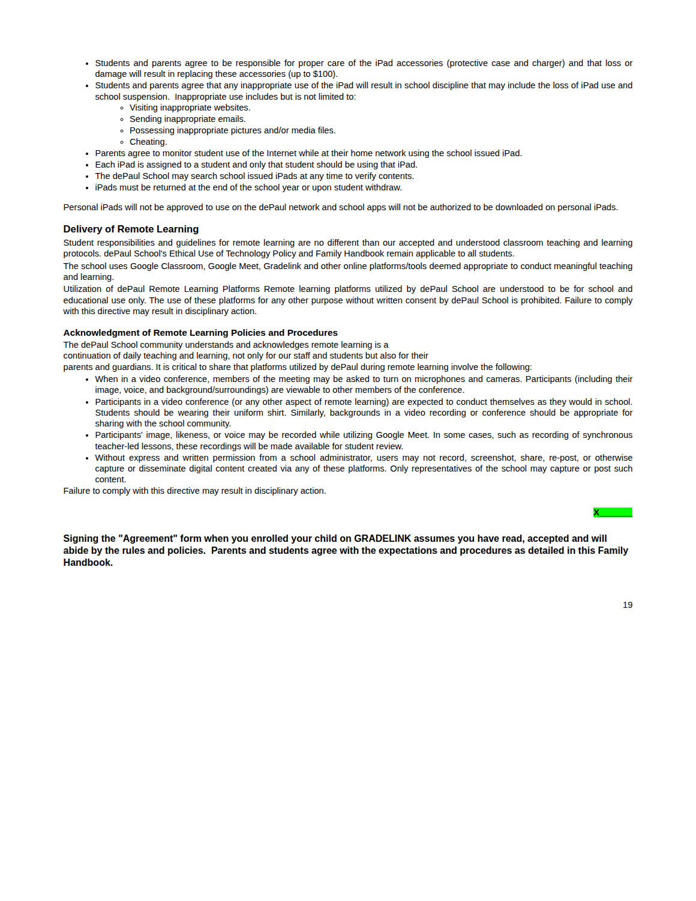Students and parents agree to be responsible for proper care of the iPad accessories (protective case and charger) and that loss or damage will result in replacing these accessories (up to $100).
Students and parents agree that any inappropriate use of the iPad will result in school discipline that may include the loss of iPad use and school suspension. Inappropriate use includes but is not limited to:
Visiting inappropriate websites.
Sending inappropriate emails.
Possessing inappropriate pictures and/or media files.
Cheating.
Parents agree to monitor student use of the Internet while at their home network using the school issued iPad.
Each iPad is assigned to a student and only that student should be using that iPad.
The dePaul School may search school issued iPads at any time to verify contents.
iPads must be returned at the end of the school year or upon student withdraw.
Personal iPads will not be approved to use on the dePaul network and school apps will not be authorized to be downloaded on personal iPads.
Delivery of Remote Learning
Student responsibilities and guidelines for remote learning are no different than our accepted and understood classroom teaching and learning protocols. dePaul School's Ethical Use of Technology Policy and Family Handbook remain applicable to all students.
The school uses Google Classroom, Google Meet, Gradelink and other online platforms/tools deemed appropriate to conduct meaningful teaching and learning.
Utilization of dePaul Remote Learning Platforms Remote learning platforms utilized by dePaul School are understood to be for school and educational use only. The use of these platforms for any other purpose without written consent by dePaul School is prohibited. Failure to comply with this directive may result in disciplinary action.
Acknowledgment of Remote Learning Policies and Procedures
The dePaul School community understands and acknowledges remote learning is a
continuation of daily teaching and learning, not only for our staff and students but also for their
parents and guardians. It is critical to share that platforms utilized by dePaul during remote learning involve the following:
When in a video conference, members of the meeting may be asked to turn on microphones and cameras. Participants (including their image, voice, and background/surroundings) are viewable to other members of the conference.
Participants in a video conference (or any other aspect of remote learning) are expected to conduct themselves as they would in school. Students should be wearing their uniform shirt. Similarly, backgrounds in a video recording or conference should be appropriate for sharing with the school community.
Participants' image, likeness, or voice may be recorded while utilizing Google Meet. In some cases, such as recording of synchronous teacher-led lessons, these recordings will be made available for student review.
Without express and written permission from a school administrator, users may not record, screenshot, share, re-post, or otherwise capture or disseminate digital content created via any of these platforms. Only representatives of the school may capture or post such content.
Failure to comply with this directive may result in disciplinary action.
X
Signing the "Agreement" form when you enrolled your child on GRADELINK assumes you have read, accepted and will abide by the rules and policies. Parents and students agree with the expectations and procedures as detailed in this Family Handbook.
19